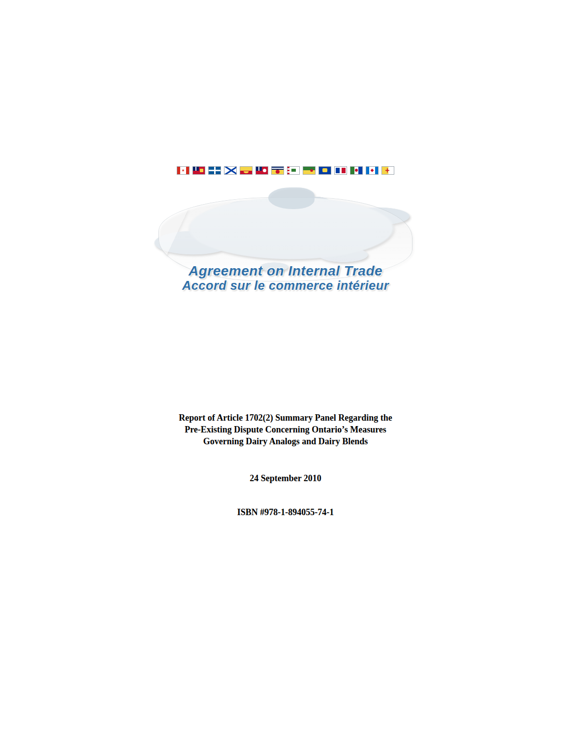Agreement on Internal Trade
Accord sur le commerce intérieur
Report of Article 1702(2) Summary Panel Regarding the
Pre-Existing Dispute Concerning Ontario’s Measures
Governing Dairy Analogs and Dairy Blends
24 September 2010
ISBN #978-1-894055-74-1